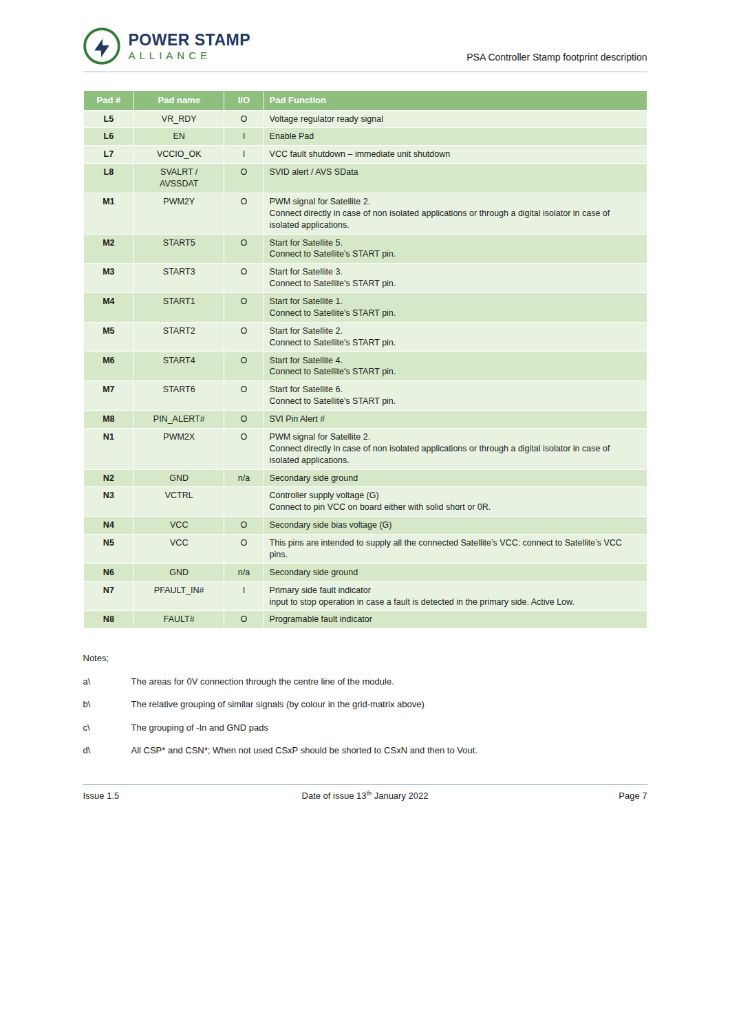POWER STAMP
ALLIANCE
PSA Controller Stamp footprint description
| Pad # | Pad name | I/O | Pad Function |
| --- | --- | --- | --- |
| L5 | VR_RDY | O | Voltage regulator ready signal |
| L6 | EN | I | Enable Pad |
| L7 | VCCIO_OK | I | VCC fault shutdown – immediate unit shutdown |
| L8 | SVALRT / AVSSDAT | O | SVID alert / AVS SData |
| M1 | PWM2Y | O | PWM signal for Satellite 2. Connect directly in case of non isolated applications or through a digital isolator in case of isolated applications. |
| M2 | START5 | O | Start for Satellite 5. Connect to Satellite's START pin. |
| M3 | START3 | O | Start for Satellite 3. Connect to Satellite's START pin. |
| M4 | START1 | O | Start for Satellite 1. Connect to Satellite's START pin. |
| M5 | START2 | O | Start for Satellite 2. Connect to Satellite's START pin. |
| M6 | START4 | O | Start for Satellite 4. Connect to Satellite's START pin. |
| M7 | START6 | O | Start for Satellite 6. Connect to Satellite's START pin. |
| M8 | PIN_ALERT# | O | SVI Pin Alert # |
| N1 | PWM2X | O | PWM signal for Satellite 2. Connect directly in case of non isolated applications or through a digital isolator in case of isolated applications. |
| N2 | GND | n/a | Secondary side ground |
| N3 | VCTRL | | Controller supply voltage (G) Connect to pin VCC on board either with solid short or 0R. |
| N4 | VCC | O | Secondary side bias voltage (G) |
| N5 | VCC | O | This pins are intended to supply all the connected Satellite’s VCC: connect to Satellite’s VCC pins. |
| N6 | GND | n/a | Secondary side ground |
| N7 | PFAULT_IN# | I | Primary side fault indicator input to stop operation in case a fault is detected in the primary side. Active Low. |
| N8 | FAULT# | O | Programable fault indicator |
Notes;
a\
The areas for 0V connection through the centre line of the module.
b\
The relative grouping of similar signals (by colour in the grid-matrix above)
c\
The grouping of -In and GND pads
d\
All CSP* and CSN*; When not used CSxP should be shorted to CSxN and then to Vout.
Issue 1.5
Date of issue 13th January 2022
Page 7